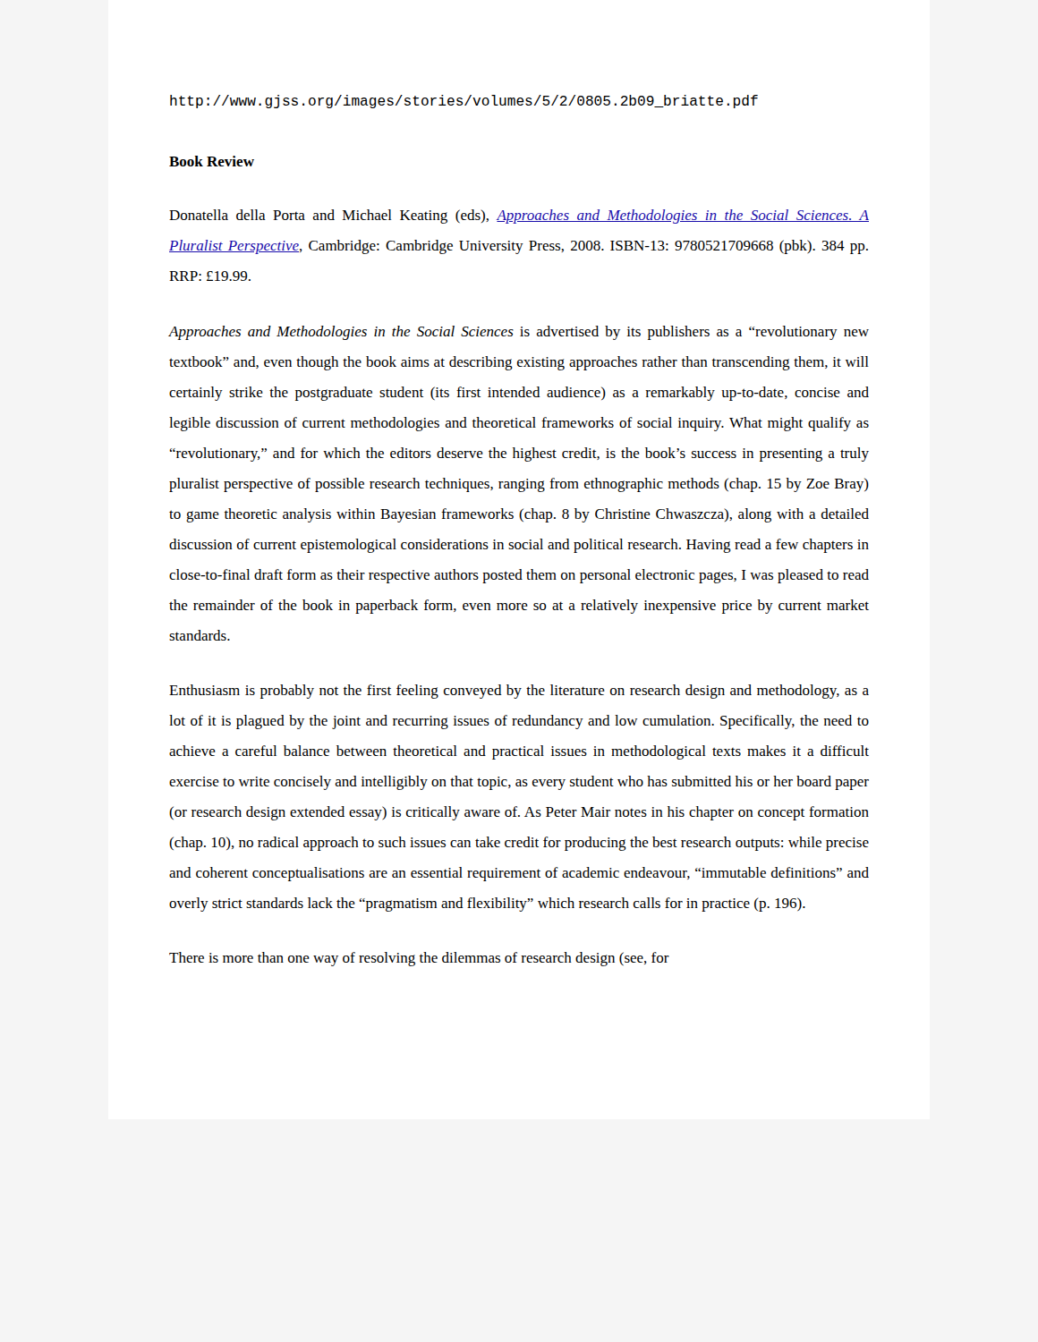http://www.gjss.org/images/stories/volumes/5/2/0805.2b09_briatte.pdf
Book Review
Donatella della Porta and Michael Keating (eds), Approaches and Methodologies in the Social Sciences. A Pluralist Perspective, Cambridge: Cambridge University Press, 2008. ISBN-13: 9780521709668 (pbk). 384 pp. RRP: £19.99.
Approaches and Methodologies in the Social Sciences is advertised by its publishers as a “revolutionary new textbook” and, even though the book aims at describing existing approaches rather than transcending them, it will certainly strike the postgraduate student (its first intended audience) as a remarkably up-to-date, concise and legible discussion of current methodologies and theoretical frameworks of social inquiry. What might qualify as “revolutionary,” and for which the editors deserve the highest credit, is the book’s success in presenting a truly pluralist perspective of possible research techniques, ranging from ethnographic methods (chap. 15 by Zoe Bray) to game theoretic analysis within Bayesian frameworks (chap. 8 by Christine Chwaszcza), along with a detailed discussion of current epistemological considerations in social and political research. Having read a few chapters in close-to-final draft form as their respective authors posted them on personal electronic pages, I was pleased to read the remainder of the book in paperback form, even more so at a relatively inexpensive price by current market standards.
Enthusiasm is probably not the first feeling conveyed by the literature on research design and methodology, as a lot of it is plagued by the joint and recurring issues of redundancy and low cumulation. Specifically, the need to achieve a careful balance between theoretical and practical issues in methodological texts makes it a difficult exercise to write concisely and intelligibly on that topic, as every student who has submitted his or her board paper (or research design extended essay) is critically aware of. As Peter Mair notes in his chapter on concept formation (chap. 10), no radical approach to such issues can take credit for producing the best research outputs: while precise and coherent conceptualisations are an essential requirement of academic endeavour, “immutable definitions” and overly strict standards lack the “pragmatism and flexibility” which research calls for in practice (p. 196).
There is more than one way of resolving the dilemmas of research design (see, for